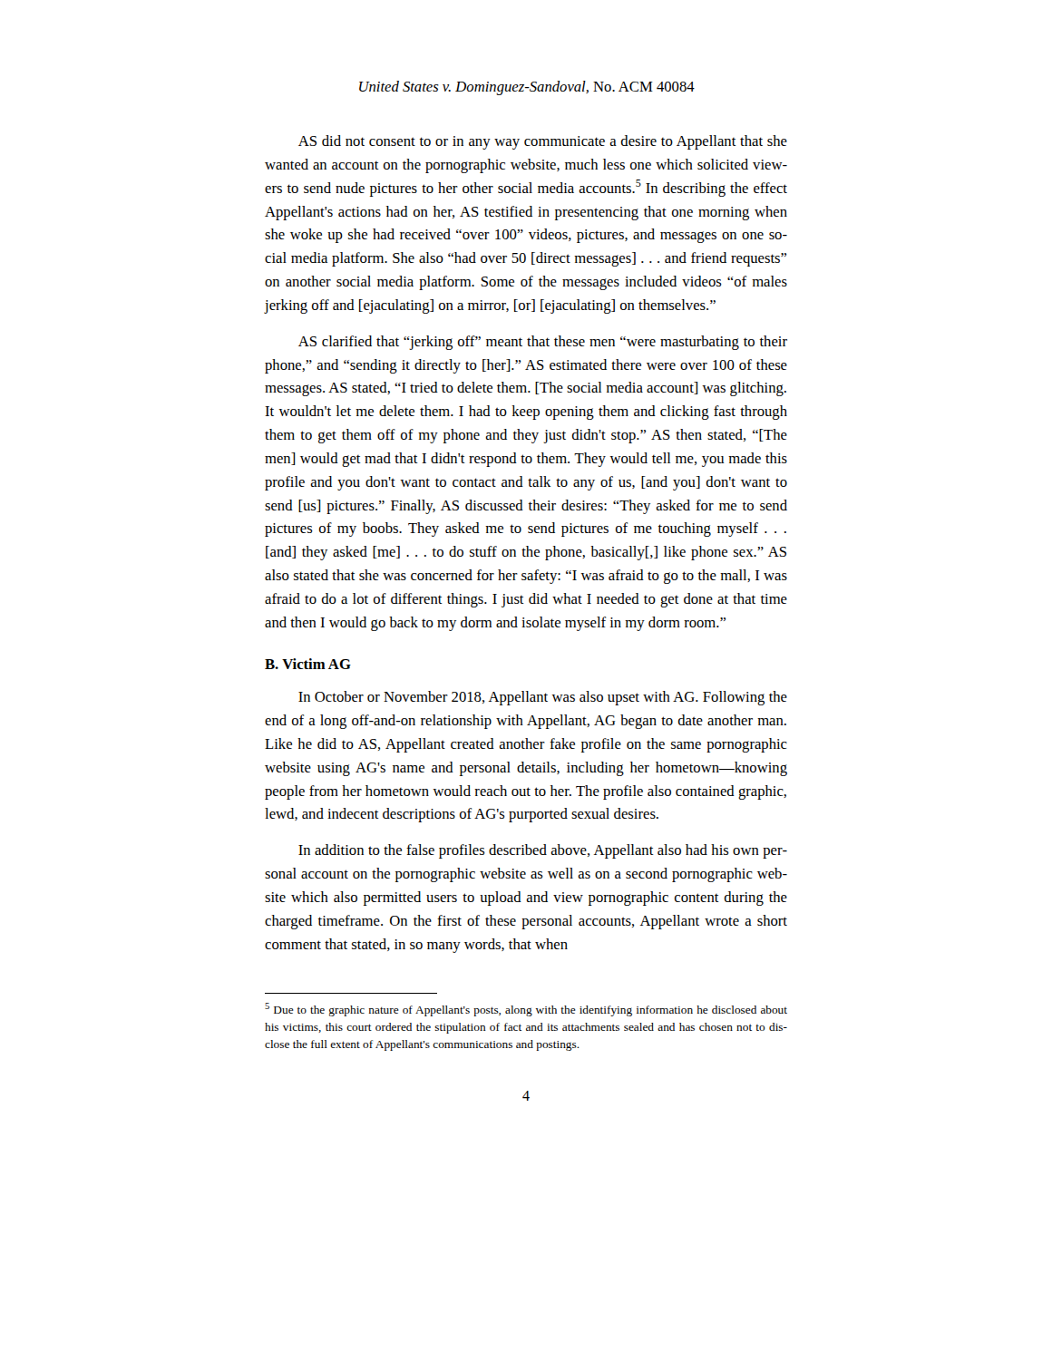United States v. Dominguez-Sandoval, No. ACM 40084
AS did not consent to or in any way communicate a desire to Appellant that she wanted an account on the pornographic website, much less one which solicited viewers to send nude pictures to her other social media accounts.5 In describing the effect Appellant's actions had on her, AS testified in presentencing that one morning when she woke up she had received “over 100” videos, pictures, and messages on one social media platform. She also “had over 50 [direct messages] . . . and friend requests” on another social media platform. Some of the messages included videos “of males jerking off and [ejaculating] on a mirror, [or] [ejaculating] on themselves.”
AS clarified that “jerking off” meant that these men “were masturbating to their phone,” and “sending it directly to [her].” AS estimated there were over 100 of these messages. AS stated, “I tried to delete them. [The social media account] was glitching. It wouldn't let me delete them. I had to keep opening them and clicking fast through them to get them off of my phone and they just didn't stop.” AS then stated, “[The men] would get mad that I didn't respond to them. They would tell me, you made this profile and you don't want to contact and talk to any of us, [and you] don't want to send [us] pictures.” Finally, AS discussed their desires: “They asked for me to send pictures of my boobs. They asked me to send pictures of me touching myself . . . [and] they asked [me] . . . to do stuff on the phone, basically[,] like phone sex.” AS also stated that she was concerned for her safety: “I was afraid to go to the mall, I was afraid to do a lot of different things. I just did what I needed to get done at that time and then I would go back to my dorm and isolate myself in my dorm room.”
B. Victim AG
In October or November 2018, Appellant was also upset with AG. Following the end of a long off-and-on relationship with Appellant, AG began to date another man. Like he did to AS, Appellant created another fake profile on the same pornographic website using AG's name and personal details, including her hometown—knowing people from her hometown would reach out to her. The profile also contained graphic, lewd, and indecent descriptions of AG's purported sexual desires.
In addition to the false profiles described above, Appellant also had his own personal account on the pornographic website as well as on a second pornographic website which also permitted users to upload and view pornographic content during the charged timeframe. On the first of these personal accounts, Appellant wrote a short comment that stated, in so many words, that when
5 Due to the graphic nature of Appellant's posts, along with the identifying information he disclosed about his victims, this court ordered the stipulation of fact and its attachments sealed and has chosen not to disclose the full extent of Appellant's communications and postings.
4